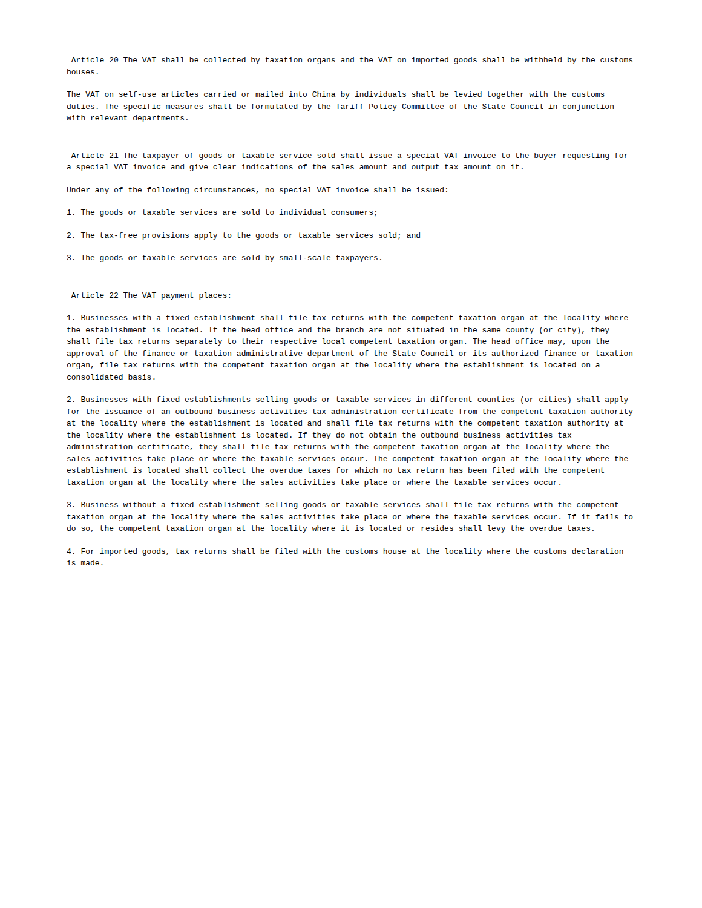Article 20 The VAT shall be collected by taxation organs and the VAT on imported goods shall be withheld by the customs houses.
The VAT on self-use articles carried or mailed into China by individuals shall be levied together with the customs duties. The specific measures shall be formulated by the Tariff Policy Committee of the State Council in conjunction with relevant departments.
Article 21 The taxpayer of goods or taxable service sold shall issue a special VAT invoice to the buyer requesting for a special VAT invoice and give clear indications of the sales amount and output tax amount on it.
Under any of the following circumstances, no special VAT invoice shall be issued:
1. The goods or taxable services are sold to individual consumers;
2. The tax-free provisions apply to the goods or taxable services sold; and
3. The goods or taxable services are sold by small-scale taxpayers.
Article 22 The VAT payment places:
1. Businesses with a fixed establishment shall file tax returns with the competent taxation organ at the locality where the establishment is located. If the head office and the branch are not situated in the same county (or city), they shall file tax returns separately to their respective local competent taxation organ. The head office may, upon the approval of the finance or taxation administrative department of the State Council or its authorized finance or taxation organ, file tax returns with the competent taxation organ at the locality where the establishment is located on a consolidated basis.
2. Businesses with fixed establishments selling goods or taxable services in different counties (or cities) shall apply for the issuance of an outbound business activities tax administration certificate from the competent taxation authority at the locality where the establishment is located and shall file tax returns with the competent taxation authority at the locality where the establishment is located. If they do not obtain the outbound business activities tax administration certificate, they shall file tax returns with the competent taxation organ at the locality where the sales activities take place or where the taxable services occur. The competent taxation organ at the locality where the establishment is located shall collect the overdue taxes for which no tax return has been filed with the competent taxation organ at the locality where the sales activities take place or where the taxable services occur.
3. Business without a fixed establishment selling goods or taxable services shall file tax returns with the competent taxation organ at the locality where the sales activities take place or where the taxable services occur. If it fails to do so, the competent taxation organ at the locality where it is located or resides shall levy the overdue taxes.
4. For imported goods, tax returns shall be filed with the customs house at the locality where the customs declaration is made.